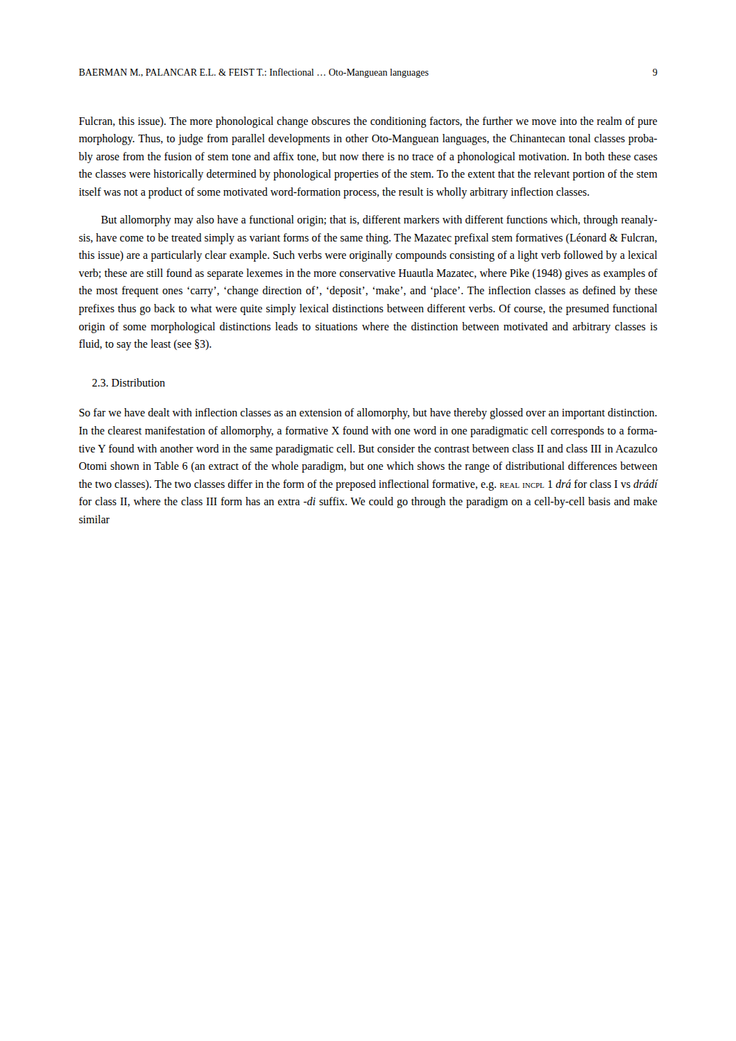BAERMAN M., PALANCAR E.L. & FEIST T.: Inflectional … Oto-Manguean languages 9
Fulcran, this issue). The more phonological change obscures the conditioning factors, the further we move into the realm of pure morphology. Thus, to judge from parallel developments in other Oto-Manguean languages, the Chinantecan tonal classes probably arose from the fusion of stem tone and affix tone, but now there is no trace of a phonological motivation. In both these cases the classes were historically determined by phonological properties of the stem. To the extent that the relevant portion of the stem itself was not a product of some motivated word-formation process, the result is wholly arbitrary inflection classes.
But allomorphy may also have a functional origin; that is, different markers with different functions which, through reanalysis, have come to be treated simply as variant forms of the same thing. The Mazatec prefixal stem formatives (Léonard & Fulcran, this issue) are a particularly clear example. Such verbs were originally compounds consisting of a light verb followed by a lexical verb; these are still found as separate lexemes in the more conservative Huautla Mazatec, where Pike (1948) gives as examples of the most frequent ones ‘carry’, ‘change direction of’, ‘deposit’, ‘make’, and ‘place’. The inflection classes as defined by these prefixes thus go back to what were quite simply lexical distinctions between different verbs. Of course, the presumed functional origin of some morphological distinctions leads to situations where the distinction between motivated and arbitrary classes is fluid, to say the least (see §3).
2.3. Distribution
So far we have dealt with inflection classes as an extension of allomorphy, but have thereby glossed over an important distinction. In the clearest manifestation of allomorphy, a formative X found with one word in one paradigmatic cell corresponds to a formative Y found with another word in the same paradigmatic cell. But consider the contrast between class II and class III in Acazulco Otomi shown in Table 6 (an extract of the whole paradigm, but one which shows the range of distributional differences between the two classes). The two classes differ in the form of the preposed inflectional formative, e.g. real incpl 1 drá for class I vs drádí for class II, where the class III form has an extra -di suffix. We could go through the paradigm on a cell-by-cell basis and make similar